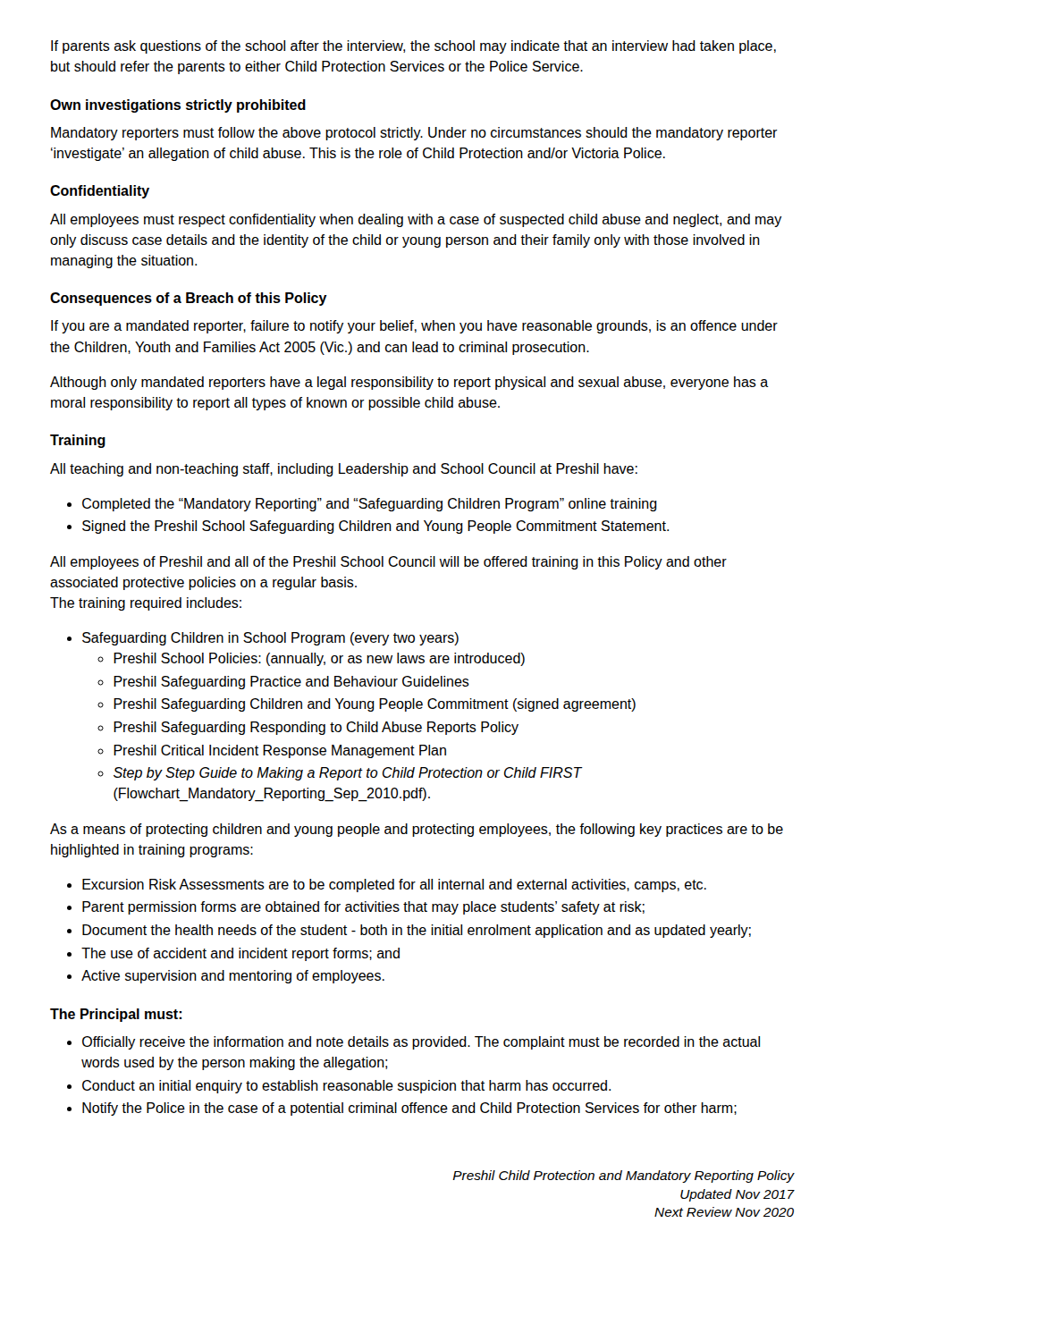If parents ask questions of the school after the interview, the school may indicate that an interview had taken place, but should refer the parents to either Child Protection Services or the Police Service.
Own investigations strictly prohibited
Mandatory reporters must follow the above protocol strictly. Under no circumstances should the mandatory reporter ‘investigate’ an allegation of child abuse. This is the role of Child Protection and/or Victoria Police.
Confidentiality
All employees must respect confidentiality when dealing with a case of suspected child abuse and neglect, and may only discuss case details and the identity of the child or young person and their family only with those involved in managing the situation.
Consequences of a Breach of this Policy
If you are a mandated reporter, failure to notify your belief, when you have reasonable grounds, is an offence under the Children, Youth and Families Act 2005 (Vic.) and can lead to criminal prosecution.
Although only mandated reporters have a legal responsibility to report physical and sexual abuse, everyone has a moral responsibility to report all types of known or possible child abuse.
Training
All teaching and non-teaching staff, including Leadership and School Council at Preshil have:
Completed the “Mandatory Reporting” and “Safeguarding Children Program” online training
Signed the Preshil School Safeguarding Children and Young People Commitment Statement.
All employees of Preshil and all of the Preshil School Council will be offered training in this Policy and other associated protective policies on a regular basis.
The training required includes:
Safeguarding Children in School Program (every two years)
Preshil School Policies: (annually, or as new laws are introduced)
Preshil Safeguarding Practice and Behaviour Guidelines
Preshil Safeguarding Children and Young People Commitment (signed agreement)
Preshil Safeguarding Responding to Child Abuse Reports Policy
Preshil Critical Incident Response Management Plan
Step by Step Guide to Making a Report to Child Protection or Child FIRST (Flowchart_Mandatory_Reporting_Sep_2010.pdf).
As a means of protecting children and young people and protecting employees, the following key practices are to be highlighted in training programs:
Excursion Risk Assessments are to be completed for all internal and external activities, camps, etc.
Parent permission forms are obtained for activities that may place students’ safety at risk;
Document the health needs of the student - both in the initial enrolment application and as updated yearly;
The use of accident and incident report forms; and
Active supervision and mentoring of employees.
The Principal must:
Officially receive the information and note details as provided. The complaint must be recorded in the actual words used by the person making the allegation;
Conduct an initial enquiry to establish reasonable suspicion that harm has occurred.
Notify the Police in the case of a potential criminal offence and Child Protection Services for other harm;
Preshil Child Protection and Mandatory Reporting Policy
Updated Nov 2017
Next Review Nov 2020